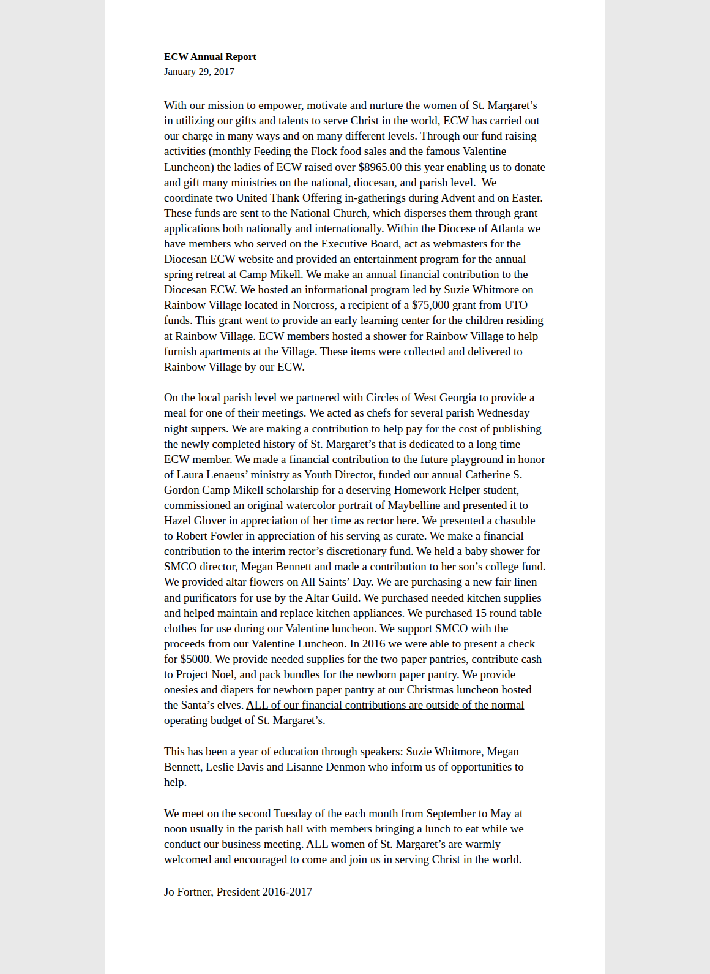ECW Annual Report
January 29, 2017
With our mission to empower, motivate and nurture the women of St. Margaret’s in utilizing our gifts and talents to serve Christ in the world, ECW has carried out our charge in many ways and on many different levels. Through our fund raising activities (monthly Feeding the Flock food sales and the famous Valentine Luncheon) the ladies of ECW raised over $8965.00 this year enabling us to donate and gift many ministries on the national, diocesan, and parish level. We coordinate two United Thank Offering in-gatherings during Advent and on Easter. These funds are sent to the National Church, which disperses them through grant applications both nationally and internationally. Within the Diocese of Atlanta we have members who served on the Executive Board, act as webmasters for the Diocesan ECW website and provided an entertainment program for the annual spring retreat at Camp Mikell. We make an annual financial contribution to the Diocesan ECW. We hosted an informational program led by Suzie Whitmore on Rainbow Village located in Norcross, a recipient of a $75,000 grant from UTO funds. This grant went to provide an early learning center for the children residing at Rainbow Village. ECW members hosted a shower for Rainbow Village to help furnish apartments at the Village. These items were collected and delivered to Rainbow Village by our ECW.
On the local parish level we partnered with Circles of West Georgia to provide a meal for one of their meetings. We acted as chefs for several parish Wednesday night suppers. We are making a contribution to help pay for the cost of publishing the newly completed history of St. Margaret’s that is dedicated to a long time ECW member. We made a financial contribution to the future playground in honor of Laura Lenaeus’ ministry as Youth Director, funded our annual Catherine S. Gordon Camp Mikell scholarship for a deserving Homework Helper student, commissioned an original watercolor portrait of Maybelline and presented it to Hazel Glover in appreciation of her time as rector here. We presented a chasuble to Robert Fowler in appreciation of his serving as curate. We make a financial contribution to the interim rector’s discretionary fund. We held a baby shower for SMCO director, Megan Bennett and made a contribution to her son’s college fund. We provided altar flowers on All Saints’ Day. We are purchasing a new fair linen and purificators for use by the Altar Guild. We purchased needed kitchen supplies and helped maintain and replace kitchen appliances. We purchased 15 round table clothes for use during our Valentine luncheon. We support SMCO with the proceeds from our Valentine Luncheon. In 2016 we were able to present a check for $5000. We provide needed supplies for the two paper pantries, contribute cash to Project Noel, and pack bundles for the newborn paper pantry. We provide onesies and diapers for newborn paper pantry at our Christmas luncheon hosted the Santa’s elves. ALL of our financial contributions are outside of the normal operating budget of St. Margaret’s.
This has been a year of education through speakers: Suzie Whitmore, Megan Bennett, Leslie Davis and Lisanne Denmon who inform us of opportunities to help.
We meet on the second Tuesday of the each month from September to May at noon usually in the parish hall with members bringing a lunch to eat while we conduct our business meeting. ALL women of St. Margaret’s are warmly welcomed and encouraged to come and join us in serving Christ in the world.
Jo Fortner, President 2016-2017